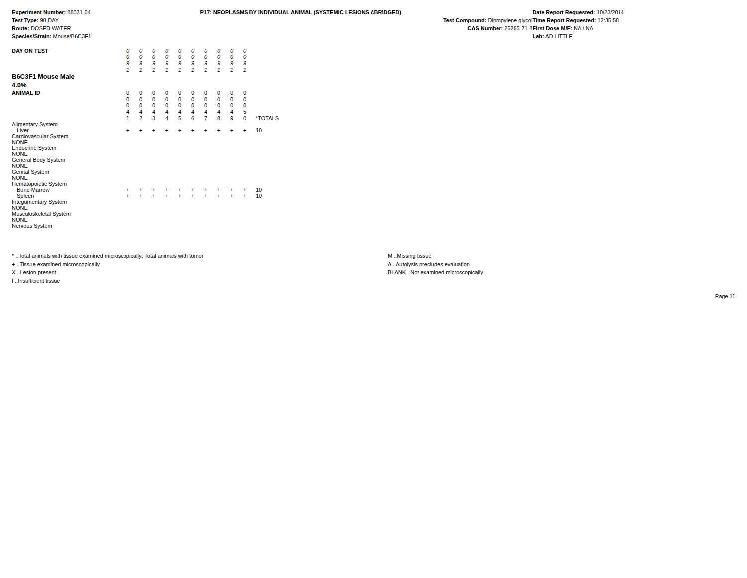| Experiment Number: 88031-04 | P17: NEOPLASMS BY INDIVIDUAL ANIMAL (SYSTEMIC LESIONS ABRIDGED) | Date Report Requested: 10/23/2014 |
| Test Type: 90-DAY | Test Compound: Dipropylene glycol | Time Report Requested: 12:35:58 |
| Route: DOSED WATER | CAS Number: 25265-71-8 | First Dose M/F: NA / NA |
| Species/Strain: Mouse/B6C3F1 | | Lab: AD LITTLE |
| DAY ON TEST | 0 0 9 1 | 0 0 9 1 | 0 0 9 1 | 0 0 9 1 | 0 0 9 1 | 0 0 9 1 | 0 0 9 1 | 0 0 9 1 | 0 0 9 1 | 0 0 9 1 | | |
| B6C3F1 Mouse Male 4.0% | |
| ANIMAL ID | 0 0 0 4 1 | 0 0 0 4 2 | 0 0 0 4 3 | 0 0 0 4 4 | 0 0 0 4 5 | 0 0 0 4 6 | 0 0 0 4 7 | 0 0 0 4 8 | 0 0 0 4 9 | 0 0 0 5 0 | | *TOTALS |
| Alimentary System |
| Liver | + | + | + | + | + | + | + | + | + | + | | 10 |
| Cardiovascular System |
| NONE |
| Endocrine System |
| NONE |
| General Body System |
| NONE |
| Genital System |
| NONE |
| Hematopoietic System |
| Bone Marrow | + | + | + | + | + | + | + | + | + | + | | 10 |
| Spleen | + | + | + | + | + | + | + | + | + | + | | 10 |
| Integumentary System |
| NONE |
| Musculoskeletal System |
| NONE |
| Nervous System |
| * ..Total animals with tissue examined microscopically; Total animals with tumor | M ..Missing tissue |
| + ..Tissue examined microscopically | A ..Autolysis precludes evaluation |
| X ..Lesion present | BLANK ..Not examined microscopically |
| I ..Insufficient tissue | |
Page 11